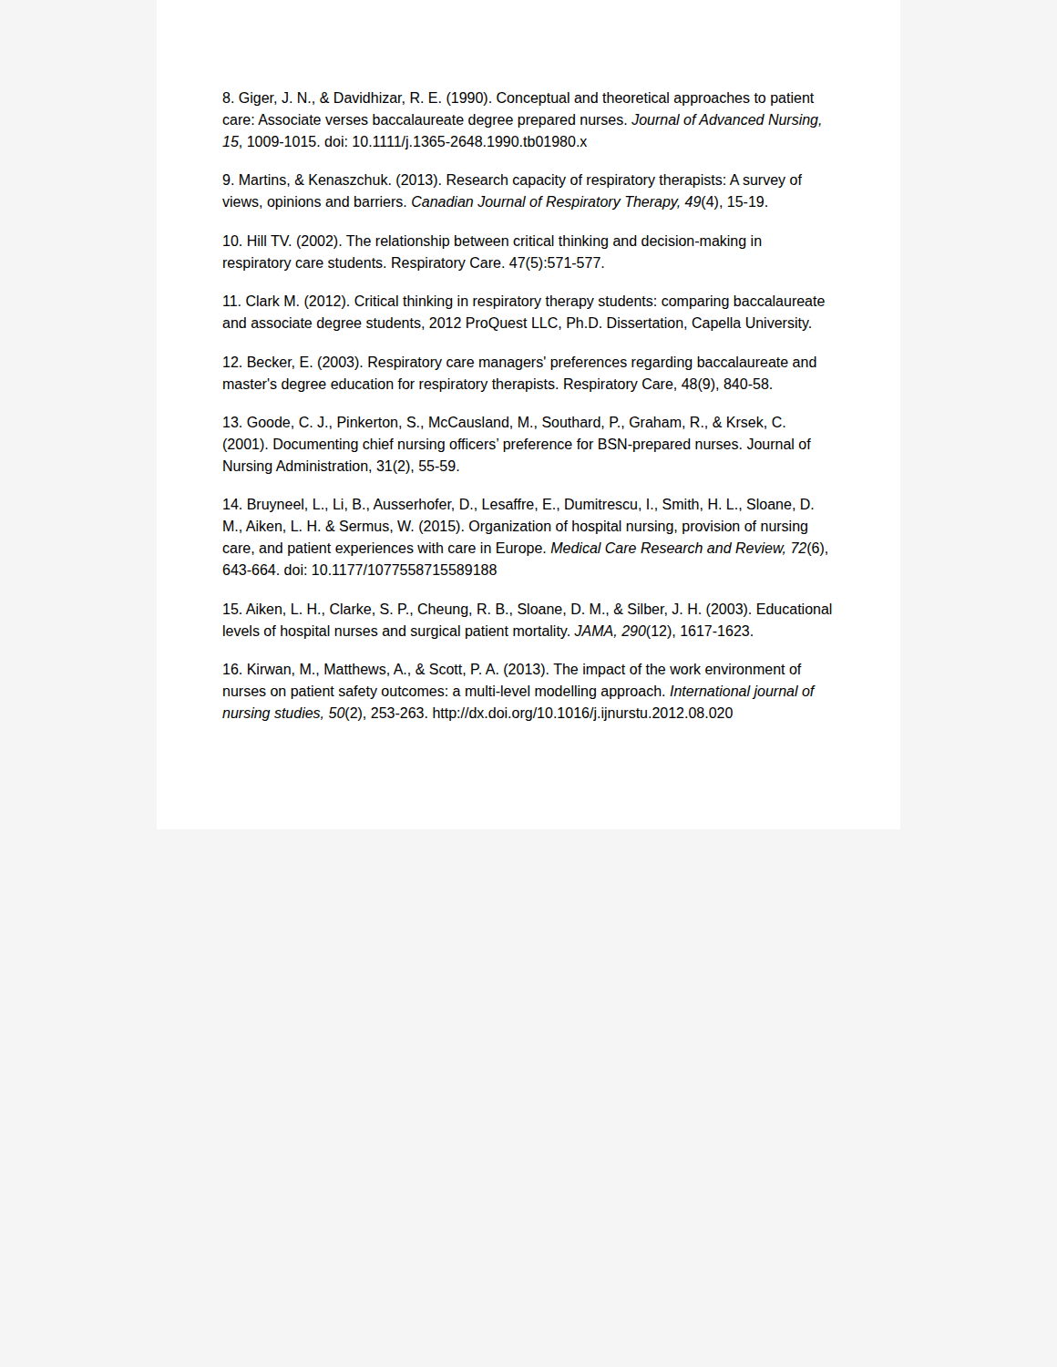8. Giger, J. N., & Davidhizar, R. E. (1990). Conceptual and theoretical approaches to patient care: Associate verses baccalaureate degree prepared nurses. Journal of Advanced Nursing, 15, 1009-1015. doi: 10.1111/j.1365-2648.1990.tb01980.x
9. Martins, & Kenaszchuk. (2013). Research capacity of respiratory therapists: A survey of views, opinions and barriers. Canadian Journal of Respiratory Therapy, 49(4), 15-19.
10. Hill TV. (2002). The relationship between critical thinking and decision-making in respiratory care students. Respiratory Care. 47(5):571-577.
11. Clark M. (2012). Critical thinking in respiratory therapy students: comparing baccalaureate and associate degree students, 2012 ProQuest LLC, Ph.D. Dissertation, Capella University.
12. Becker, E. (2003). Respiratory care managers' preferences regarding baccalaureate and master's degree education for respiratory therapists. Respiratory Care, 48(9), 840-58.
13. Goode, C. J., Pinkerton, S., McCausland, M., Southard, P., Graham, R., & Krsek, C. (2001). Documenting chief nursing officers’ preference for BSN-prepared nurses. Journal of Nursing Administration, 31(2), 55-59.
14. Bruyneel, L., Li, B., Ausserhofer, D., Lesaffre, E., Dumitrescu, I., Smith, H. L., Sloane, D. M., Aiken, L. H. & Sermus, W. (2015). Organization of hospital nursing, provision of nursing care, and patient experiences with care in Europe. Medical Care Research and Review, 72(6), 643-664. doi: 10.1177/1077558715589188
15. Aiken, L. H., Clarke, S. P., Cheung, R. B., Sloane, D. M., & Silber, J. H. (2003). Educational levels of hospital nurses and surgical patient mortality. JAMA, 290(12), 1617-1623.
16. Kirwan, M., Matthews, A., & Scott, P. A. (2013). The impact of the work environment of nurses on patient safety outcomes: a multi-level modelling approach. International journal of nursing studies, 50(2), 253-263. http://dx.doi.org/10.1016/j.ijnurstu.2012.08.020